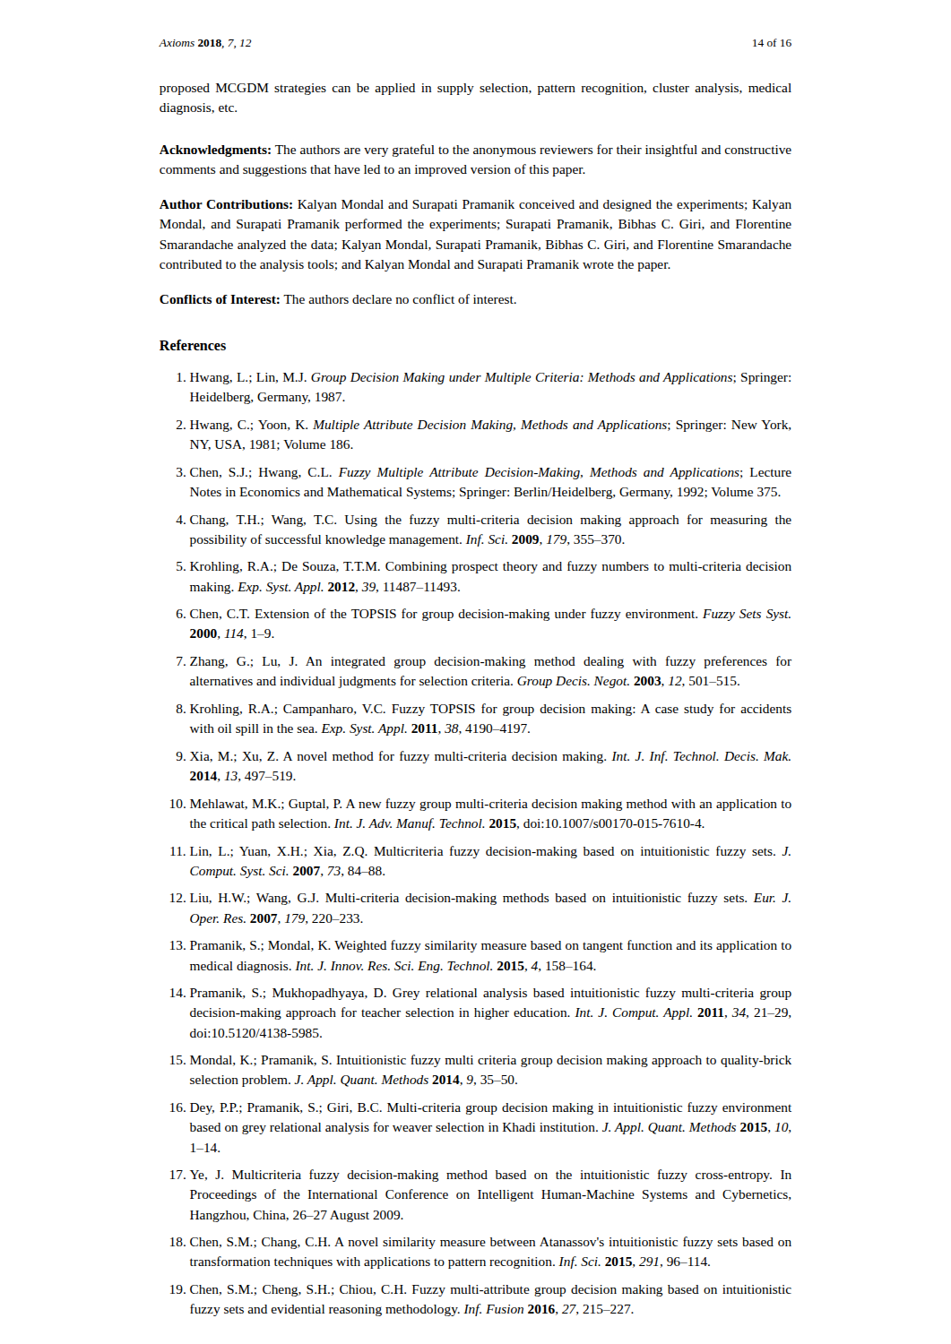Axioms 2018, 7, 12 14 of 16
proposed MCGDM strategies can be applied in supply selection, pattern recognition, cluster analysis, medical diagnosis, etc.
Acknowledgments: The authors are very grateful to the anonymous reviewers for their insightful and constructive comments and suggestions that have led to an improved version of this paper.
Author Contributions: Kalyan Mondal and Surapati Pramanik conceived and designed the experiments; Kalyan Mondal, and Surapati Pramanik performed the experiments; Surapati Pramanik, Bibhas C. Giri, and Florentine Smarandache analyzed the data; Kalyan Mondal, Surapati Pramanik, Bibhas C. Giri, and Florentine Smarandache contributed to the analysis tools; and Kalyan Mondal and Surapati Pramanik wrote the paper.
Conflicts of Interest: The authors declare no conflict of interest.
References
Hwang, L.; Lin, M.J. Group Decision Making under Multiple Criteria: Methods and Applications; Springer: Heidelberg, Germany, 1987.
Hwang, C.; Yoon, K. Multiple Attribute Decision Making, Methods and Applications; Springer: New York, NY, USA, 1981; Volume 186.
Chen, S.J.; Hwang, C.L. Fuzzy Multiple Attribute Decision-Making, Methods and Applications; Lecture Notes in Economics and Mathematical Systems; Springer: Berlin/Heidelberg, Germany, 1992; Volume 375.
Chang, T.H.; Wang, T.C. Using the fuzzy multi-criteria decision making approach for measuring the possibility of successful knowledge management. Inf. Sci. 2009, 179, 355–370.
Krohling, R.A.; De Souza, T.T.M. Combining prospect theory and fuzzy numbers to multi-criteria decision making. Exp. Syst. Appl. 2012, 39, 11487–11493.
Chen, C.T. Extension of the TOPSIS for group decision-making under fuzzy environment. Fuzzy Sets Syst. 2000, 114, 1–9.
Zhang, G.; Lu, J. An integrated group decision-making method dealing with fuzzy preferences for alternatives and individual judgments for selection criteria. Group Decis. Negot. 2003, 12, 501–515.
Krohling, R.A.; Campanharo, V.C. Fuzzy TOPSIS for group decision making: A case study for accidents with oil spill in the sea. Exp. Syst. Appl. 2011, 38, 4190–4197.
Xia, M.; Xu, Z. A novel method for fuzzy multi-criteria decision making. Int. J. Inf. Technol. Decis. Mak. 2014, 13, 497–519.
Mehlawat, M.K.; Guptal, P. A new fuzzy group multi-criteria decision making method with an application to the critical path selection. Int. J. Adv. Manuf. Technol. 2015, doi:10.1007/s00170-015-7610-4.
Lin, L.; Yuan, X.H.; Xia, Z.Q. Multicriteria fuzzy decision-making based on intuitionistic fuzzy sets. J. Comput. Syst. Sci. 2007, 73, 84–88.
Liu, H.W.; Wang, G.J. Multi-criteria decision-making methods based on intuitionistic fuzzy sets. Eur. J. Oper. Res. 2007, 179, 220–233.
Pramanik, S.; Mondal, K. Weighted fuzzy similarity measure based on tangent function and its application to medical diagnosis. Int. J. Innov. Res. Sci. Eng. Technol. 2015, 4, 158–164.
Pramanik, S.; Mukhopadhyaya, D. Grey relational analysis based intuitionistic fuzzy multi-criteria group decision-making approach for teacher selection in higher education. Int. J. Comput. Appl. 2011, 34, 21–29, doi:10.5120/4138-5985.
Mondal, K.; Pramanik, S. Intuitionistic fuzzy multi criteria group decision making approach to quality-brick selection problem. J. Appl. Quant. Methods 2014, 9, 35–50.
Dey, P.P.; Pramanik, S.; Giri, B.C. Multi-criteria group decision making in intuitionistic fuzzy environment based on grey relational analysis for weaver selection in Khadi institution. J. Appl. Quant. Methods 2015, 10, 1–14.
Ye, J. Multicriteria fuzzy decision-making method based on the intuitionistic fuzzy cross-entropy. In Proceedings of the International Conference on Intelligent Human-Machine Systems and Cybernetics, Hangzhou, China, 26–27 August 2009.
Chen, S.M.; Chang, C.H. A novel similarity measure between Atanassov's intuitionistic fuzzy sets based on transformation techniques with applications to pattern recognition. Inf. Sci. 2015, 291, 96–114.
Chen, S.M.; Cheng, S.H.; Chiou, C.H. Fuzzy multi-attribute group decision making based on intuitionistic fuzzy sets and evidential reasoning methodology. Inf. Fusion 2016, 27, 215–227.